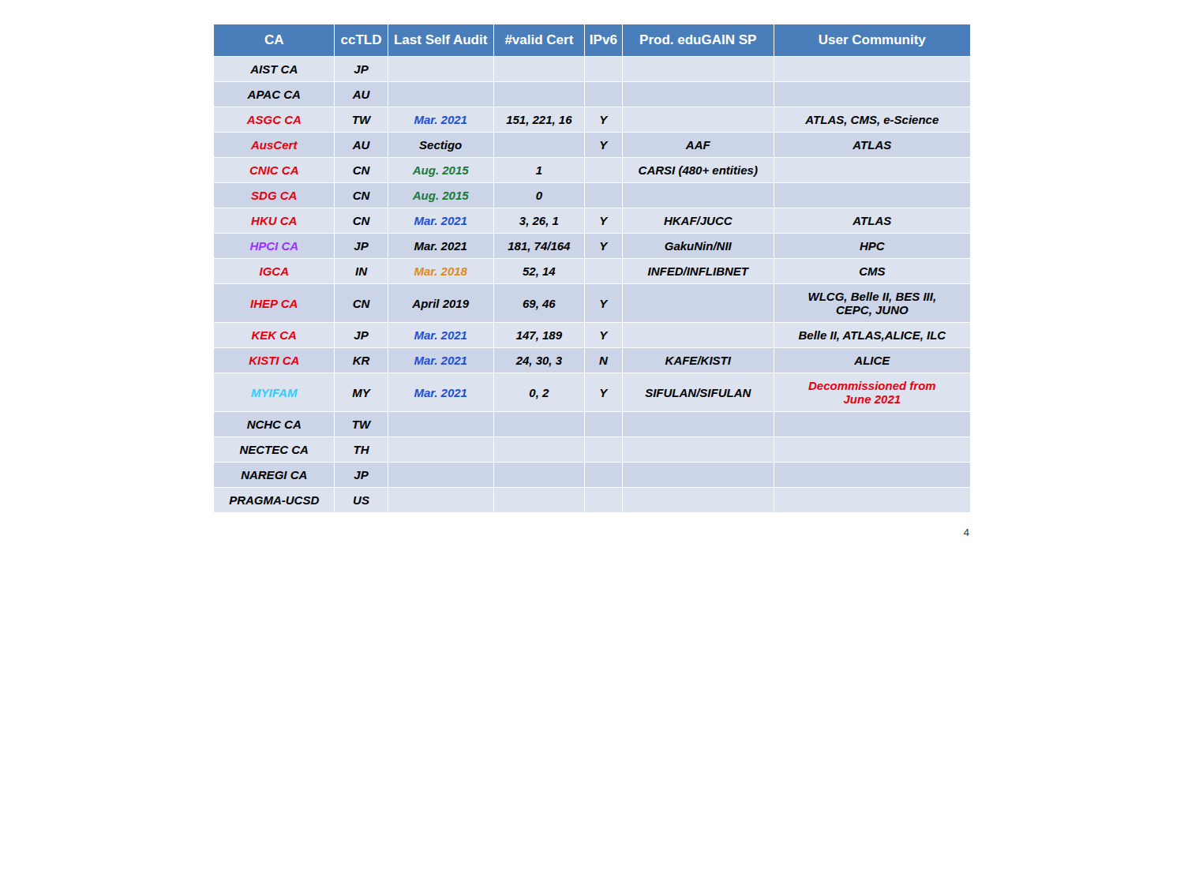| CA | ccTLD | Last Self Audit | #valid Cert | IPv6 | Prod. eduGAIN SP | User Community |
| --- | --- | --- | --- | --- | --- | --- |
| AIST CA | JP | | | | | |
| APAC CA | AU | | | | | |
| ASGC CA | TW | Mar. 2021 | 151, 221, 16 | Y | | ATLAS, CMS, e-Science |
| AusCert | AU | Sectigo | | Y | AAF | ATLAS |
| CNIC CA | CN | Aug. 2015 | 1 | | CARSI (480+ entities) | |
| SDG CA | CN | Aug. 2015 | 0 | | | |
| HKU CA | CN | Mar. 2021 | 3, 26, 1 | Y | HKAF/JUCC | ATLAS |
| HPCI CA | JP | Mar. 2021 | 181, 74/164 | Y | GakuNin/NII | HPC |
| IGCA | IN | Mar. 2018 | 52, 14 | | INFED/INFLIBNET | CMS |
| IHEP CA | CN | April 2019 | 69, 46 | Y | | WLCG, Belle II, BES III, CEPC, JUNO |
| KEK CA | JP | Mar. 2021 | 147, 189 | Y | | Belle II, ATLAS,ALICE, ILC |
| KISTI CA | KR | Mar. 2021 | 24, 30, 3 | N | KAFE/KISTI | ALICE |
| MYIFAM | MY | Mar. 2021 | 0, 2 | Y | SIFULAN/SIFULAN | Decommissioned from June 2021 |
| NCHC CA | TW | | | | | |
| NECTEC CA | TH | | | | | |
| NAREGI CA | JP | | | | | |
| PRAGMA-UCSD | US | | | | | |
4